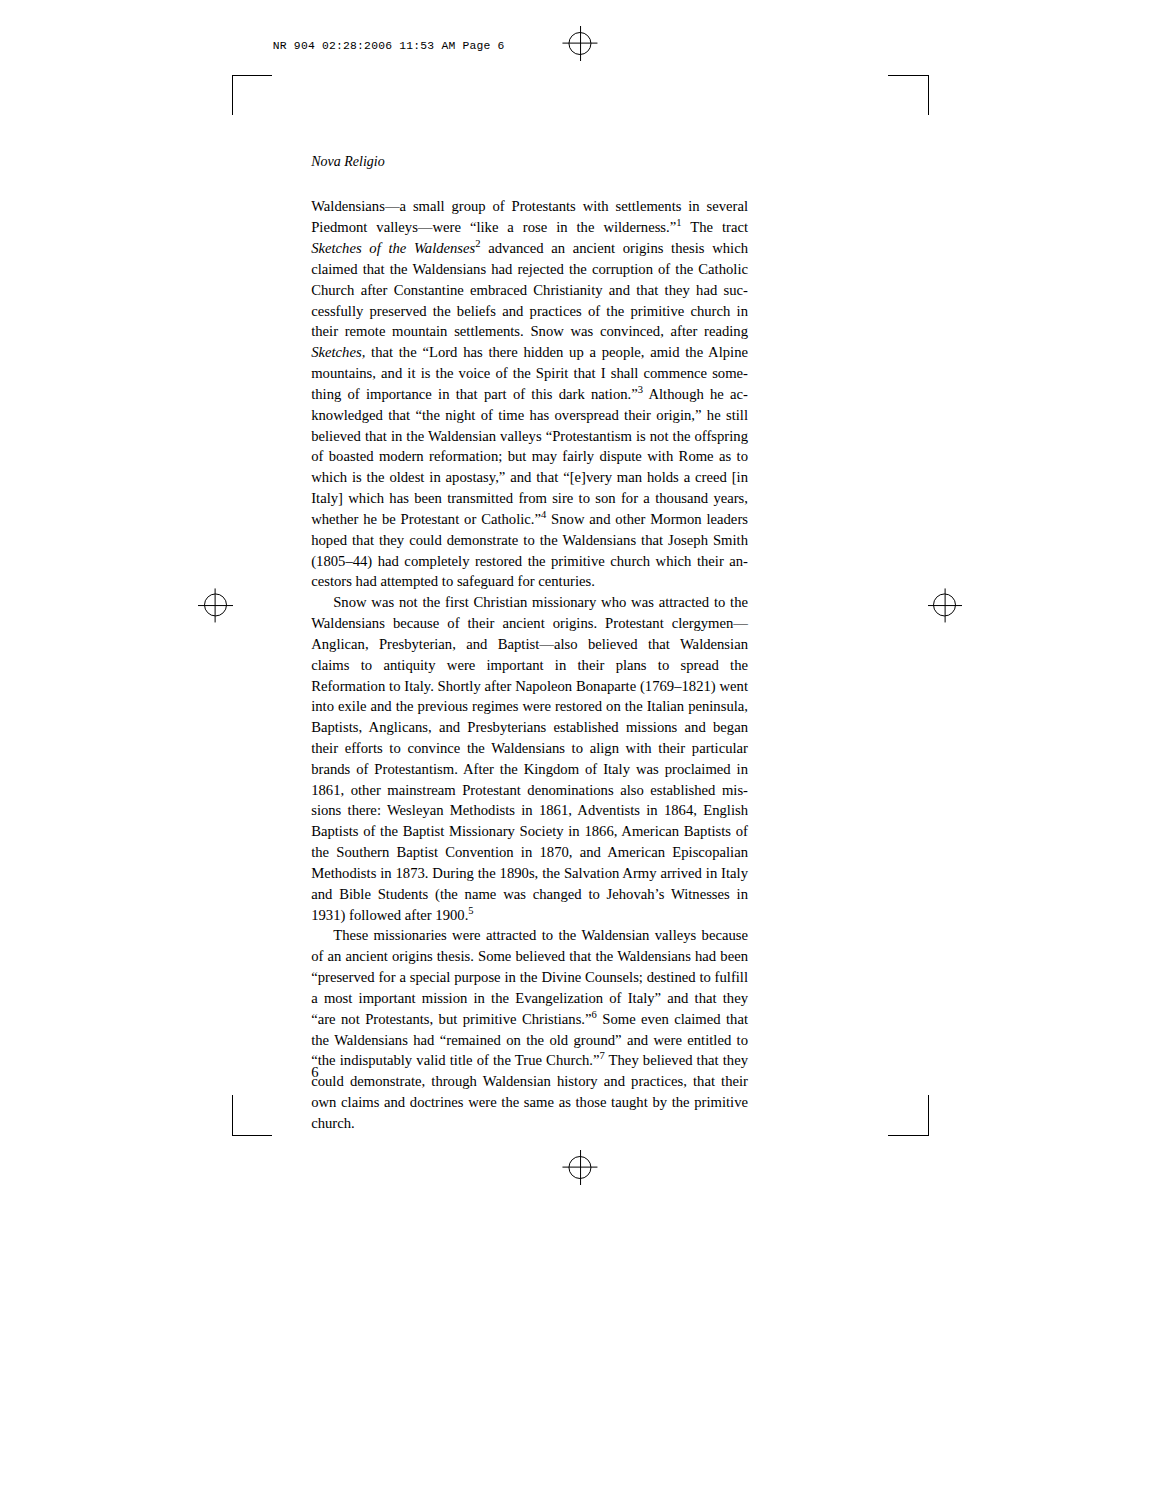NR 904 02:28:2006 11:53 AM Page 6
Nova Religio
Waldensians—a small group of Protestants with settlements in several Piedmont valleys—were “like a rose in the wilderness.”1 The tract Sketches of the Waldenses2 advanced an ancient origins thesis which claimed that the Waldensians had rejected the corruption of the Catholic Church after Constantine embraced Christianity and that they had successfully preserved the beliefs and practices of the primitive church in their remote mountain settlements. Snow was convinced, after reading Sketches, that the “Lord has there hidden up a people, amid the Alpine mountains, and it is the voice of the Spirit that I shall commence something of importance in that part of this dark nation.”3 Although he acknowledged that “the night of time has overspread their origin,” he still believed that in the Waldensian valleys “Protestantism is not the offspring of boasted modern reformation; but may fairly dispute with Rome as to which is the oldest in apostasy,” and that “[e]very man holds a creed [in Italy] which has been transmitted from sire to son for a thousand years, whether he be Protestant or Catholic.”4 Snow and other Mormon leaders hoped that they could demonstrate to the Waldensians that Joseph Smith (1805–44) had completely restored the primitive church which their ancestors had attempted to safeguard for centuries.
Snow was not the first Christian missionary who was attracted to the Waldensians because of their ancient origins. Protestant clergymen—Anglican, Presbyterian, and Baptist—also believed that Waldensian claims to antiquity were important in their plans to spread the Reformation to Italy. Shortly after Napoleon Bonaparte (1769–1821) went into exile and the previous regimes were restored on the Italian peninsula, Baptists, Anglicans, and Presbyterians established missions and began their efforts to convince the Waldensians to align with their particular brands of Protestantism. After the Kingdom of Italy was proclaimed in 1861, other mainstream Protestant denominations also established missions there: Wesleyan Methodists in 1861, Adventists in 1864, English Baptists of the Baptist Missionary Society in 1866, American Baptists of the Southern Baptist Convention in 1870, and American Episcopalian Methodists in 1873. During the 1890s, the Salvation Army arrived in Italy and Bible Students (the name was changed to Jehovah’s Witnesses in 1931) followed after 1900.5
These missionaries were attracted to the Waldensian valleys because of an ancient origins thesis. Some believed that the Waldensians had been “preserved for a special purpose in the Divine Counsels; destined to fulfill a most important mission in the Evangelization of Italy” and that they “are not Protestants, but primitive Christians.”6 Some even claimed that the Waldensians had “remained on the old ground” and were entitled to “the indisputably valid title of the True Church.”7 They believed that they could demonstrate, through Waldensian history and practices, that their own claims and doctrines were the same as those taught by the primitive church.
6